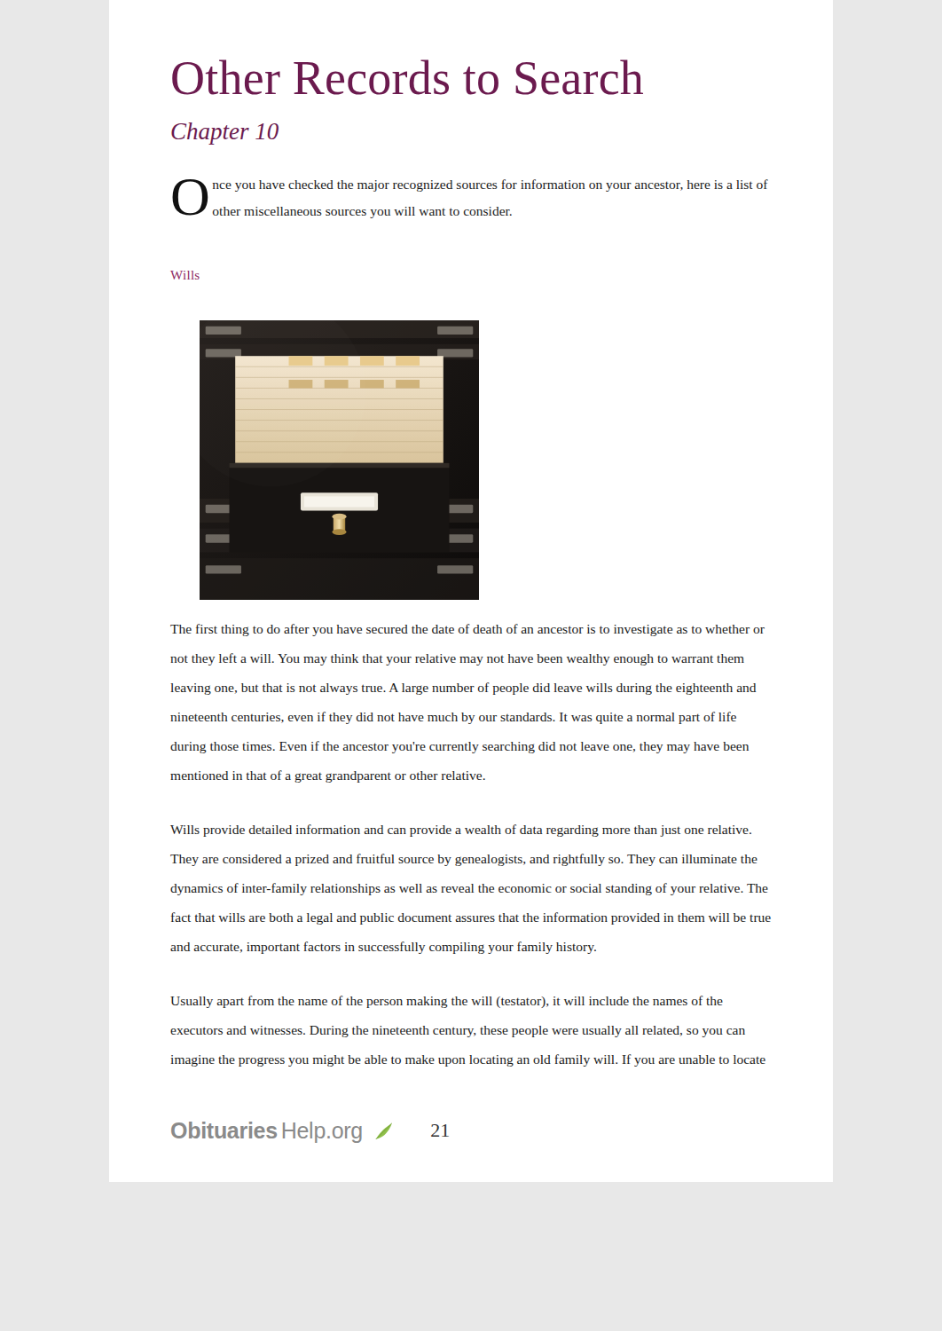Other Records to Search
Chapter 10
Once you have checked the major recognized sources for information on your ancestor, here is a list of other miscellaneous sources you will want to consider.
Wills
The first thing to do after you have secured the date of death of an ancestor is to investigate as to whether or not they left a will. You may think that your relative may not have been wealthy enough to warrant them leaving one, but that is not always true. A large number of people did leave wills during the eighteenth and nineteenth centuries, even if they did not have much by our standards. It was quite a normal part of life during those times. Even if the ancestor you're currently searching did not leave one, they may have been mentioned in that of a great grandparent or other relative.
Wills provide detailed information and can provide a wealth of data regarding more than just one relative. They are considered a prized and fruitful source by genealogists, and rightfully so. They can illuminate the dynamics of inter-family relationships as well as reveal the economic or social standing of your relative. The fact that wills are both a legal and public document assures that the information provided in them will be true and accurate, important factors in successfully compiling your family history.
Usually apart from the name of the person making the will (testator), it will include the names of the executors and witnesses. During the nineteenth century, these people were usually all related, so you can imagine the progress you might be able to make upon locating an old family will. If you are unable to locate
Obituaries Help.org
21